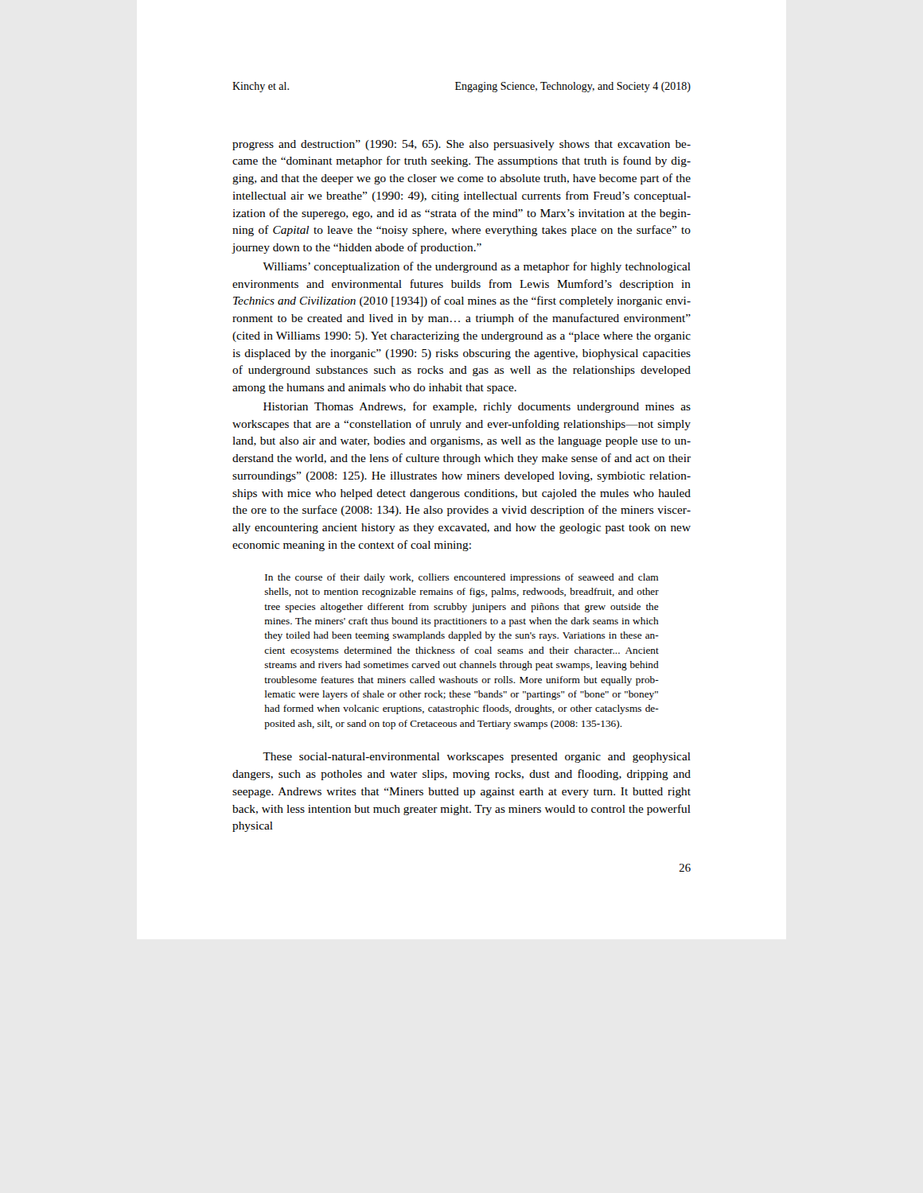Kinchy et al.
Engaging Science, Technology, and Society 4 (2018)
progress and destruction” (1990: 54, 65). She also persuasively shows that excavation became the “dominant metaphor for truth seeking. The assumptions that truth is found by digging, and that the deeper we go the closer we come to absolute truth, have become part of the intellectual air we breathe” (1990: 49), citing intellectual currents from Freud’s conceptualization of the superego, ego, and id as “strata of the mind” to Marx’s invitation at the beginning of Capital to leave the “noisy sphere, where everything takes place on the surface” to journey down to the “hidden abode of production.”
Williams’ conceptualization of the underground as a metaphor for highly technological environments and environmental futures builds from Lewis Mumford’s description in Technics and Civilization (2010 [1934]) of coal mines as the “first completely inorganic environment to be created and lived in by man… a triumph of the manufactured environment” (cited in Williams 1990: 5). Yet characterizing the underground as a “place where the organic is displaced by the inorganic” (1990: 5) risks obscuring the agentive, biophysical capacities of underground substances such as rocks and gas as well as the relationships developed among the humans and animals who do inhabit that space.
Historian Thomas Andrews, for example, richly documents underground mines as workscapes that are a “constellation of unruly and ever-unfolding relationships—not simply land, but also air and water, bodies and organisms, as well as the language people use to understand the world, and the lens of culture through which they make sense of and act on their surroundings” (2008: 125). He illustrates how miners developed loving, symbiotic relationships with mice who helped detect dangerous conditions, but cajoled the mules who hauled the ore to the surface (2008: 134). He also provides a vivid description of the miners viscerally encountering ancient history as they excavated, and how the geologic past took on new economic meaning in the context of coal mining:
In the course of their daily work, colliers encountered impressions of seaweed and clam shells, not to mention recognizable remains of figs, palms, redwoods, breadfruit, and other tree species altogether different from scrubby junipers and piñons that grew outside the mines. The miners' craft thus bound its practitioners to a past when the dark seams in which they toiled had been teeming swamplands dappled by the sun's rays. Variations in these ancient ecosystems determined the thickness of coal seams and their character... Ancient streams and rivers had sometimes carved out channels through peat swamps, leaving behind troublesome features that miners called washouts or rolls. More uniform but equally problematic were layers of shale or other rock; these "bands" or "partings" of "bone" or "boney" had formed when volcanic eruptions, catastrophic floods, droughts, or other cataclysms deposited ash, silt, or sand on top of Cretaceous and Tertiary swamps (2008: 135-136).
These social-natural-environmental workscapes presented organic and geophysical dangers, such as potholes and water slips, moving rocks, dust and flooding, dripping and seepage. Andrews writes that “Miners butted up against earth at every turn. It butted right back, with less intention but much greater might. Try as miners would to control the powerful physical
26